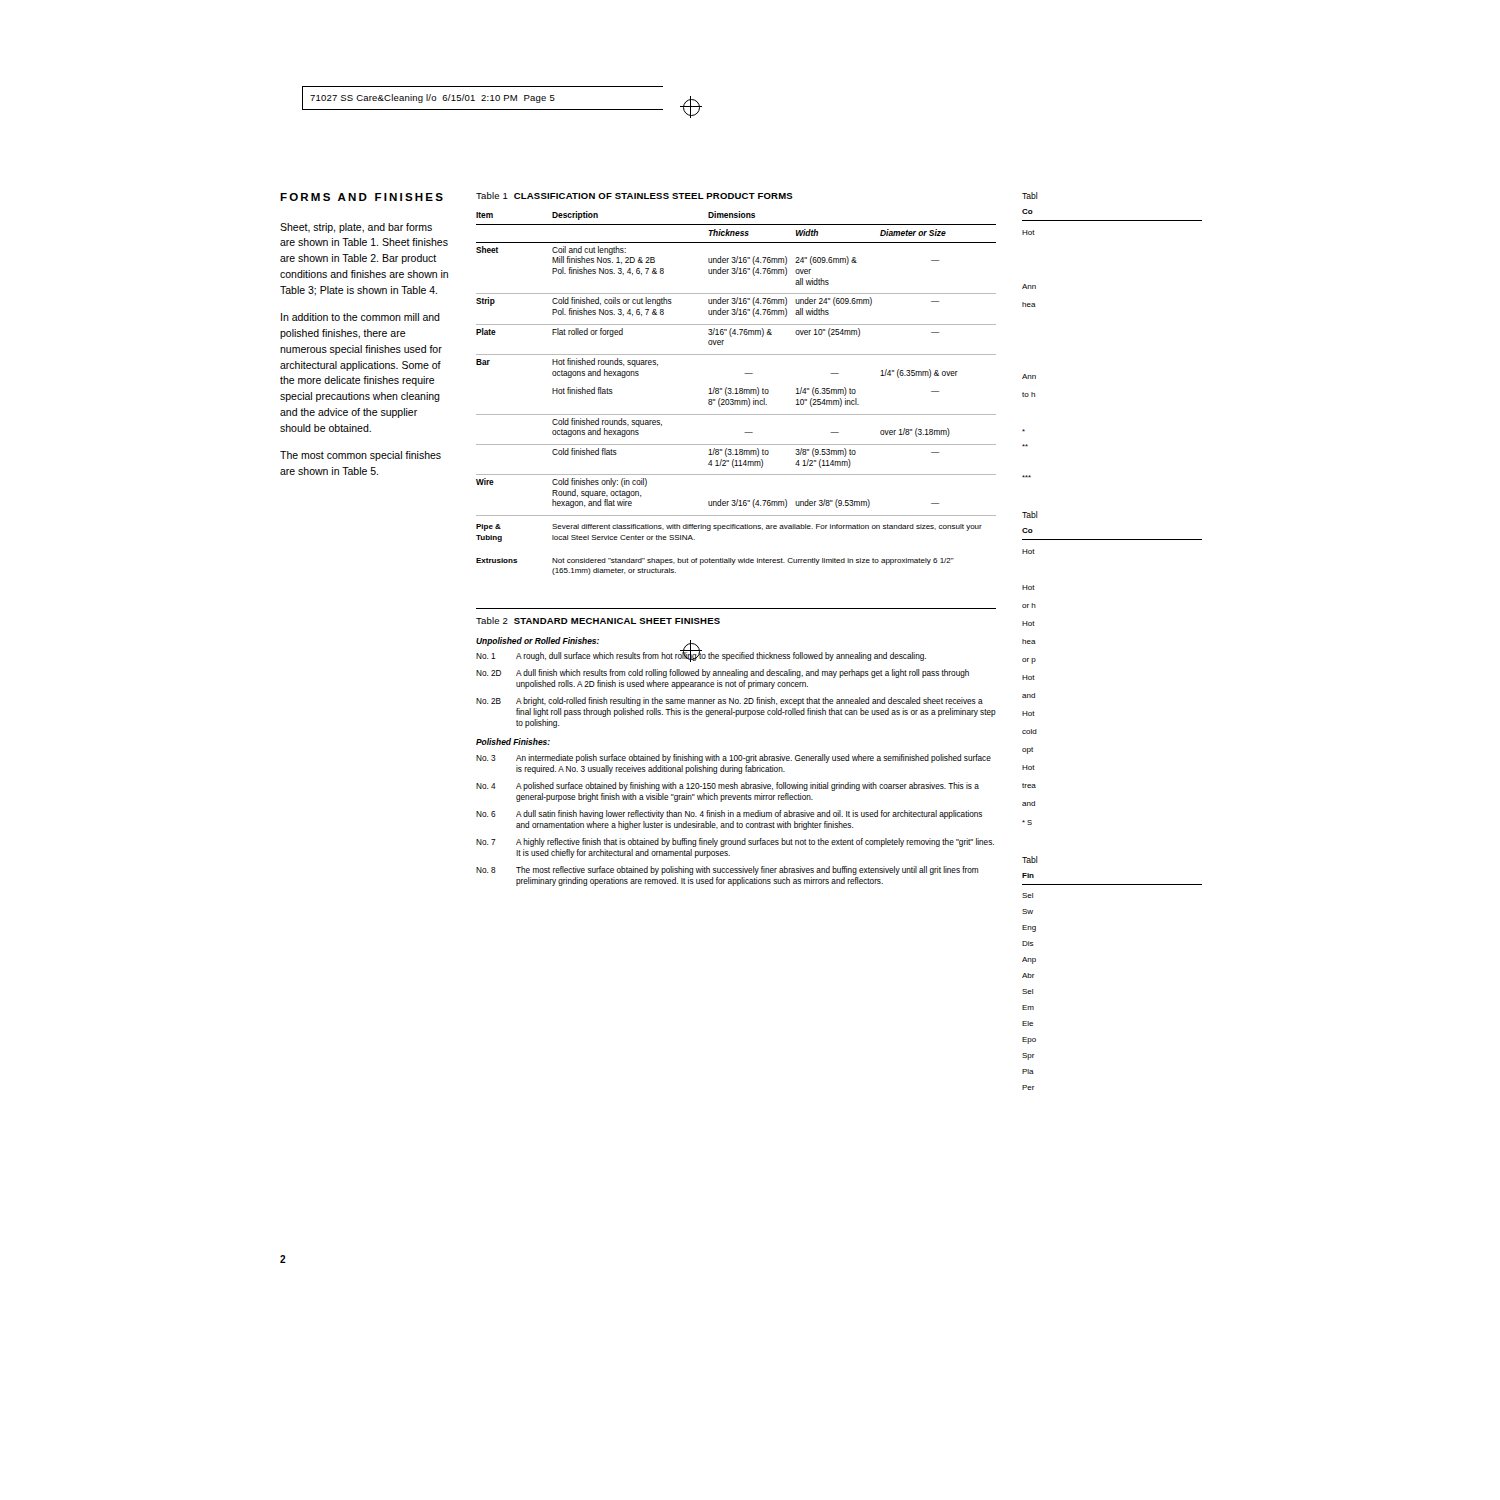71027 SS Care&Cleaning l/o 6/15/01 2:10 PM Page 5
Forms and Finishes
Sheet, strip, plate, and bar forms are shown in Table 1. Sheet finishes are shown in Table 2. Bar product conditions and finishes are shown in Table 3; Plate is shown in Table 4.
In addition to the common mill and polished finishes, there are numerous special finishes used for architectural applications. Some of the more delicate finishes require special precautions when cleaning and the advice of the supplier should be obtained.
The most common special finishes are shown in Table 5.
Table 1 CLASSIFICATION OF STAINLESS STEEL PRODUCT FORMS
| Item | Description | Dimensions | |
| --- | --- | --- | --- |
| | | Thickness | Width | Diameter or Size |
| Sheet | Coil and cut lengths: Mill finishes Nos. 1, 2D & 2B Pol. finishes Nos. 3, 4, 6, 7 & 8 | under 3/16" (4.76mm) under 3/16" (4.76mm) | 24" (609.6mm) & over all widths | — |
| Strip | Cold finished, coils or cut lengths Pol. finishes Nos. 3, 4, 6, 7 & 8 | under 3/16" (4.76mm) under 3/16" (4.76mm) | under 24" (609.6mm) all widths | — |
| Plate | Flat rolled or forged | 3/16" (4.76mm) & over | over 10" (254mm) | — |
| Bar | Hot finished rounds, squares, octagons and hexagons | — | — | 1/4" (6.35mm) & over |
| | Hot finished flats | 1/8" (3.18mm) to 8" (203mm) incl. | 1/4" (6.35mm) to 10" (254mm) incl. | — |
| | Cold finished rounds, squares, octagons and hexagons | — | — | over 1/8" (3.18mm) |
| | Cold finished flats | 1/8" (3.18mm) to 4 1/2" (114mm) | 3/8" (9.53mm) to 4 1/2" (114mm) | — |
| Wire | Cold finishes only: (in coil) Round, square, octagon, hexagon, and flat wire | under 3/16" (4.76mm) | under 3/8" (9.53mm) | — |
| Pipe & Tubing | Several different classifications, with differing specifications, are available. For information on standard sizes, consult your local Steel Service Center or the SSINA. |
| Extrusions | Not considered "standard" shapes, but of potentially wide interest. Currently limited in size to approximately 6 1/2" (165.1mm) diameter, or structurals. |
Table 2 STANDARD MECHANICAL SHEET FINISHES
Unpolished or Rolled Finishes:
No. 1
A rough, dull surface which results from hot rolling to the specified thickness followed by annealing and descaling.
No. 2D
A dull finish which results from cold rolling followed by annealing and descaling, and may perhaps get a light roll pass through unpolished rolls. A 2D finish is used where appearance is not of primary concern.
No. 2B
A bright, cold-rolled finish resulting in the same manner as No. 2D finish, except that the annealed and descaled sheet receives a final light roll pass through polished rolls. This is the general-purpose cold-rolled finish that can be used as is or as a preliminary step to polishing.
Polished Finishes:
No. 3
An intermediate polish surface obtained by finishing with a 100-grit abrasive. Generally used where a semifinished polished surface is required. A No. 3 usually receives additional polishing during fabrication.
No. 4
A polished surface obtained by finishing with a 120-150 mesh abrasive, following initial grinding with coarser abrasives. This is a general-purpose bright finish with a visible "grain" which prevents mirror reflection.
No. 6
A dull satin finish having lower reflectivity than No. 4 finish in a medium of abrasive and oil. It is used for architectural applications and ornamentation where a higher luster is undesirable, and to contrast with brighter finishes.
No. 7
A highly reflective finish that is obtained by buffing finely ground surfaces but not to the extent of completely removing the "grit" lines. It is used chiefly for architectural and ornamental purposes.
No. 8
The most reflective surface obtained by polishing with successively finer abrasives and buffing extensively until all grit lines from preliminary grinding operations are removed. It is used for applications such as mirrors and reflectors.
Tabl
Co
Hot
Ann
hea
Ann
to h
*
**
***
Tabl
Co
Hot
Hot
or h
Hot
hea
or p
Hot
and
Hot
cold
opt
Hot
trea
and
* S
Tabl
Fin
Sel
Sw
Eng
Dis
Anp
Abr
Sel
Em
Ele
Epo
Spr
Pla
Per
2